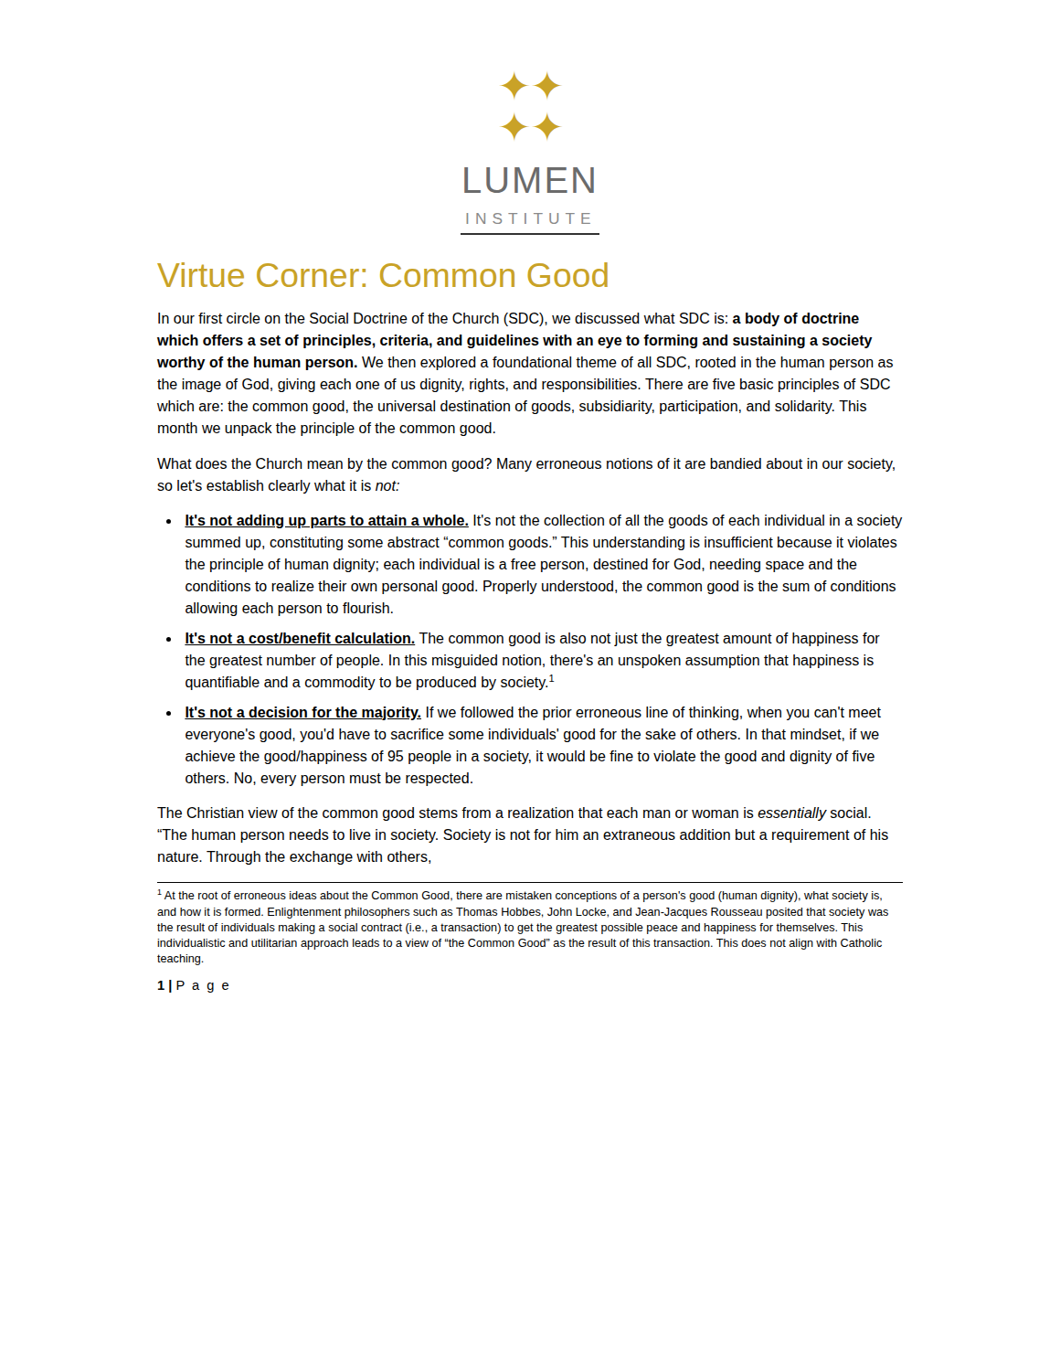✦✦
✦✦
LUMEN
INSTITUTE
Virtue Corner: Common Good
In our first circle on the Social Doctrine of the Church (SDC), we discussed what SDC is: a body of doctrine which offers a set of principles, criteria, and guidelines with an eye to forming and sustaining a society worthy of the human person. We then explored a foundational theme of all SDC, rooted in the human person as the image of God, giving each one of us dignity, rights, and responsibilities. There are five basic principles of SDC which are: the common good, the universal destination of goods, subsidiarity, participation, and solidarity. This month we unpack the principle of the common good.
What does the Church mean by the common good? Many erroneous notions of it are bandied about in our society, so let's establish clearly what it is not:
It's not adding up parts to attain a whole. It's not the collection of all the goods of each individual in a society summed up, constituting some abstract “common goods.” This understanding is insufficient because it violates the principle of human dignity; each individual is a free person, destined for God, needing space and the conditions to realize their own personal good. Properly understood, the common good is the sum of conditions allowing each person to flourish.
It's not a cost/benefit calculation. The common good is also not just the greatest amount of happiness for the greatest number of people. In this misguided notion, there's an unspoken assumption that happiness is quantifiable and a commodity to be produced by society.1
It's not a decision for the majority. If we followed the prior erroneous line of thinking, when you can't meet everyone's good, you'd have to sacrifice some individuals' good for the sake of others. In that mindset, if we achieve the good/happiness of 95 people in a society, it would be fine to violate the good and dignity of five others. No, every person must be respected.
The Christian view of the common good stems from a realization that each man or woman is essentially social. “The human person needs to live in society. Society is not for him an extraneous addition but a requirement of his nature. Through the exchange with others,
1 At the root of erroneous ideas about the Common Good, there are mistaken conceptions of a person's good (human dignity), what society is, and how it is formed. Enlightenment philosophers such as Thomas Hobbes, John Locke, and Jean-Jacques Rousseau posited that society was the result of individuals making a social contract (i.e., a transaction) to get the greatest possible peace and happiness for themselves. This individualistic and utilitarian approach leads to a view of “the Common Good” as the result of this transaction. This does not align with Catholic teaching.
1 | P a g e